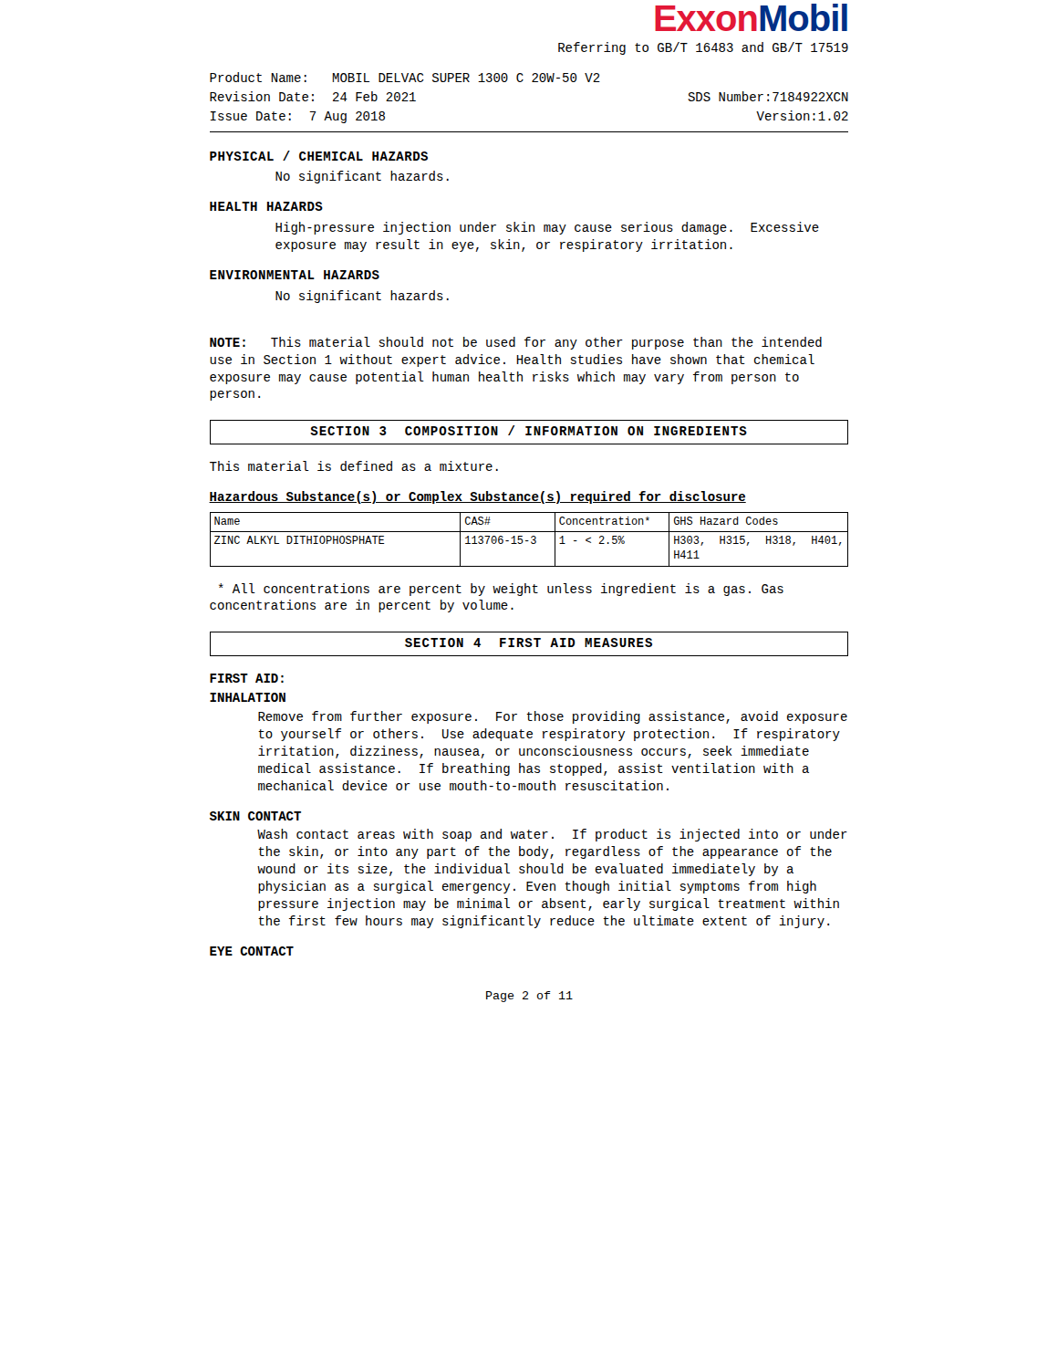Exx on Mobil
Referring to GB/T 16483 and GB/T 17519
Product Name: MOBIL DELVAC SUPER 1300 C 20W-50 V2
Revision Date: 24 Feb 2021
SDS Number:7184922XCN
Issue Date: 7 Aug 2018
Version:1.02
PHYSICAL / CHEMICAL HAZARDS
No significant hazards.
HEALTH HAZARDS
High-pressure injection under skin may cause serious damage. Excessive exposure may result in eye, skin, or respiratory irritation.
ENVIRONMENTAL HAZARDS
No significant hazards.
NOTE: This material should not be used for any other purpose than the intended use in Section 1 without expert advice. Health studies have shown that chemical exposure may cause potential human health risks which may vary from person to person.
SECTION 3 COMPOSITION / INFORMATION ON INGREDIENTS
This material is defined as a mixture.
Hazardous Substance(s) or Complex Substance(s) required for disclosure
| Name | CAS# | Concentration* | GHS Hazard Codes |
| --- | --- | --- | --- |
| ZINC ALKYL DITHIOPHOSPHATE | 113706-15-3 | 1 - < 2.5% | H303, H315, H318, H401, H411 |
* All concentrations are percent by weight unless ingredient is a gas. Gas concentrations are in percent by volume.
SECTION 4 FIRST AID MEASURES
FIRST AID:
INHALATION
Remove from further exposure. For those providing assistance, avoid exposure to yourself or others. Use adequate respiratory protection. If respiratory irritation, dizziness, nausea, or unconsciousness occurs, seek immediate medical assistance. If breathing has stopped, assist ventilation with a mechanical device or use mouth-to-mouth resuscitation.
SKIN CONTACT
Wash contact areas with soap and water. If product is injected into or under the skin, or into any part of the body, regardless of the appearance of the wound or its size, the individual should be evaluated immediately by a physician as a surgical emergency. Even though initial symptoms from high pressure injection may be minimal or absent, early surgical treatment within the first few hours may significantly reduce the ultimate extent of injury.
EYE CONTACT
Page 2 of 11